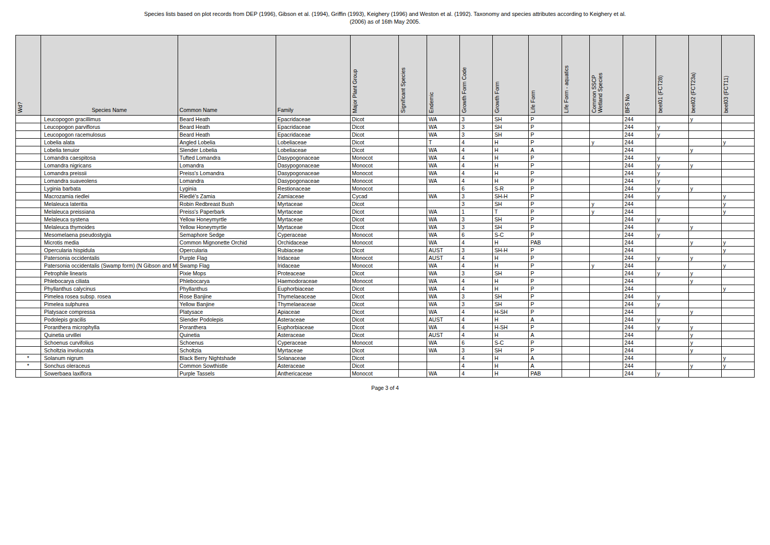Species lists based on plot records from DEP (1996), Gibson et al. (1994), Griffin (1993), Keighery (1996) and Weston et al. (1992). Taxonomy and species attributes according to Keighery et al.
(2006) as of 16th May 2005.
| Wd? | Species Name | Common Name | Family | Major Plant Group | Significant Species | Endemic | Growth Form Code | Growth Form | Life Form | Life Form - aquatics | Common SSCP Wetland Species | BFS No | beel01 (FCT28) | beel02 (FCT23a) | beel03 (FCT11) |
| --- | --- | --- | --- | --- | --- | --- | --- | --- | --- | --- | --- | --- | --- | --- | --- |
| | Leucopogon gracillimus | Beard Heath | Epacridaceae | Dicot | | WA | 3 | SH | P | | | 244 | | y | |
| | Leucopogon parviflorus | Beard Heath | Epacridaceae | Dicot | | WA | 3 | SH | P | | | 244 | y | | |
| | Leucopogon racemulosus | Beard Heath | Epacridaceae | Dicot | | WA | 3 | SH | P | | | 244 | y | | |
| | Lobelia alata | Angled Lobelia | Lobeliaceae | Dicot | | T | 4 | H | P | | y | 244 | | | y |
| | Lobelia tenuior | Slender Lobelia | Lobeliaceae | Dicot | | WA | 4 | H | A | | | 244 | | y | |
| | Lomandra caespitosa | Tufted Lomandra | Dasypogonaceae | Monocot | | WA | 4 | H | P | | | 244 | y | | |
| | Lomandra nigricans | Lomandra | Dasypogonaceae | Monocot | | WA | 4 | H | P | | | 244 | y | y | |
| | Lomandra preissii | Preiss's Lomandra | Dasypogonaceae | Monocot | | WA | 4 | H | P | | | 244 | y | | |
| | Lomandra suaveolens | Lomandra | Dasypogonaceae | Monocot | | WA | 4 | H | P | | | 244 | y | | |
| | Lyginia barbata | Lyginia | Restionaceae | Monocot | | | 6 | S-R | P | | | 244 | y | y | |
| | Macrozamia riedlei | Riedlé's Zamia | Zamiaceae | Cycad | | WA | 3 | SH-H | P | | | 244 | y | | y |
| | Melaleuca lateritia | Robin Redbreast Bush | Myrtaceae | Dicot | | | 3 | SH | P | | y | 244 | | | y |
| | Melaleuca preissiana | Preiss's Paperbark | Myrtaceae | Dicot | | WA | 1 | T | P | | y | 244 | | | y |
| | Melaleuca systena | Yellow Honeymyrtle | Myrtaceae | Dicot | | WA | 3 | SH | P | | | 244 | y | | |
| | Melaleuca thymoides | Yellow Honeymyrtle | Myrtaceae | Dicot | | WA | 3 | SH | P | | | 244 | | y | |
| | Mesomelaena pseudostygia | Semaphore Sedge | Cyperaceae | Monocot | | WA | 6 | S-C | P | | | 244 | y | | |
| | Microtis media | Common Mignonette Orchid | Orchidaceae | Monocot | | WA | 4 | H | PAB | | | 244 | | y | y |
| | Opercularia hispidula | Opercularia | Rubiaceae | Dicot | | AUST | 3 | SH-H | P | | | 244 | | | y |
| | Patersonia occidentalis | Purple Flag | Iridaceae | Monocot | | AUST | 4 | H | P | | | 244 | y | y | |
| | Patersonia occidentalis (Swamp form) (N Gibson and MN Lyons 554) | Swamp Flag | Iridaceae | Monocot | | WA | 4 | H | P | | y | 244 | | | y |
| | Petrophile linearis | Pixie Mops | Proteaceae | Dicot | | WA | 3 | SH | P | | | 244 | y | y | |
| | Phlebocarya ciliata | Phlebocarya | Haemodoraceae | Monocot | | WA | 4 | H | P | | | 244 | | y | |
| | Phyllanthus calycinus | Phyllanthus | Euphorbiaceae | Dicot | | WA | 4 | H | P | | | 244 | | | y |
| | Pimelea rosea subsp. rosea | Rose Banjine | Thymelaeaceae | Dicot | | WA | 3 | SH | P | | | 244 | y | | |
| | Pimelea sulphurea | Yellow Banjine | Thymelaeaceae | Dicot | | WA | 3 | SH | P | | | 244 | y | | |
| | Platysace compressa | Platysace | Apiaceae | Dicot | | WA | 4 | H-SH | P | | | 244 | | y | |
| | Podolepis gracilis | Slender Podolepis | Asteraceae | Dicot | | AUST | 4 | H | A | | | 244 | y | | |
| | Poranthera microphylla | Poranthera | Euphorbiaceae | Dicot | | WA | 4 | H-SH | P | | | 244 | y | y | |
| | Quinetia urvillei | Quinetia | Asteraceae | Dicot | | AUST | 4 | H | A | | | 244 | | y | |
| | Schoenus curvifolius | Schoenus | Cyperaceae | Monocot | | WA | 6 | S-C | P | | | 244 | | y | |
| | Scholtzia involucrata | Scholtzia | Myrtaceae | Dicot | | WA | 3 | SH | P | | | 244 | | y | |
| * | Solanum nigrum | Black Berry Nightshade | Solanaceae | Dicot | | | 4 | H | A | | | 244 | | | y |
| * | Sonchus oleraceus | Common Sowthistle | Asteraceae | Dicot | | | 4 | H | A | | | 244 | | y | y |
| | Sowerbaea laxiflora | Purple Tassels | Anthericaceae | Monocot | | WA | 4 | H | PAB | | | 244 | y | | |
Page 3 of 4